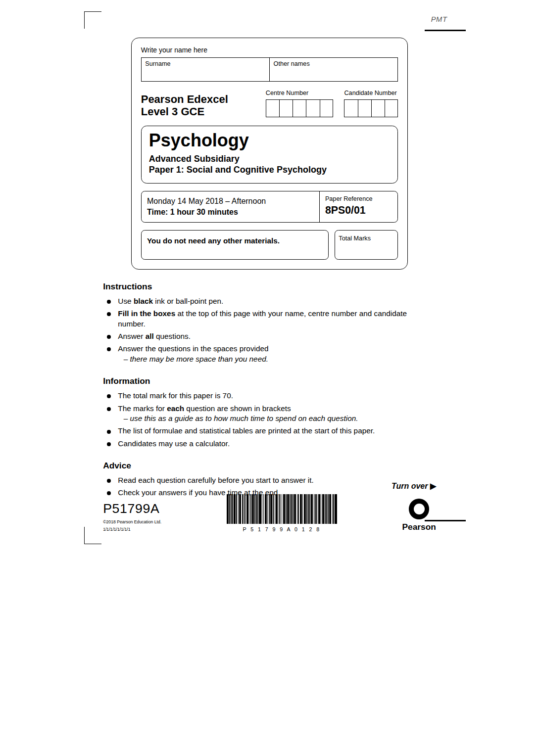PMT
Write your name here
Surname
Other names
Pearson Edexcel
Level 3 GCE
Centre Number
Candidate Number
Psychology
Advanced Subsidiary
Paper 1: Social and Cognitive Psychology
Monday 14 May 2018 – Afternoon
Time: 1 hour 30 minutes
Paper Reference
8PS0/01
You do not need any other materials.
Total Marks
Instructions
Use black ink or ball-point pen.
Fill in the boxes at the top of this page with your name, centre number and candidate number.
Answer all questions.
Answer the questions in the spaces provided– there may be more space than you need.
Information
The total mark for this paper is 70.
The marks for each question are shown in brackets– use this as a guide as to how much time to spend on each question.
The list of formulae and statistical tables are printed at the start of this paper.
Candidates may use a calculator.
Advice
Read each question carefully before you start to answer it.
Check your answers if you have time at the end.
Turn over ▶
P51799A ©2018 Pearson Education Ltd.
1/1/1/1/1/1/1/1
P 5 1 7 9 9 A 0 1 2 8
Pearson